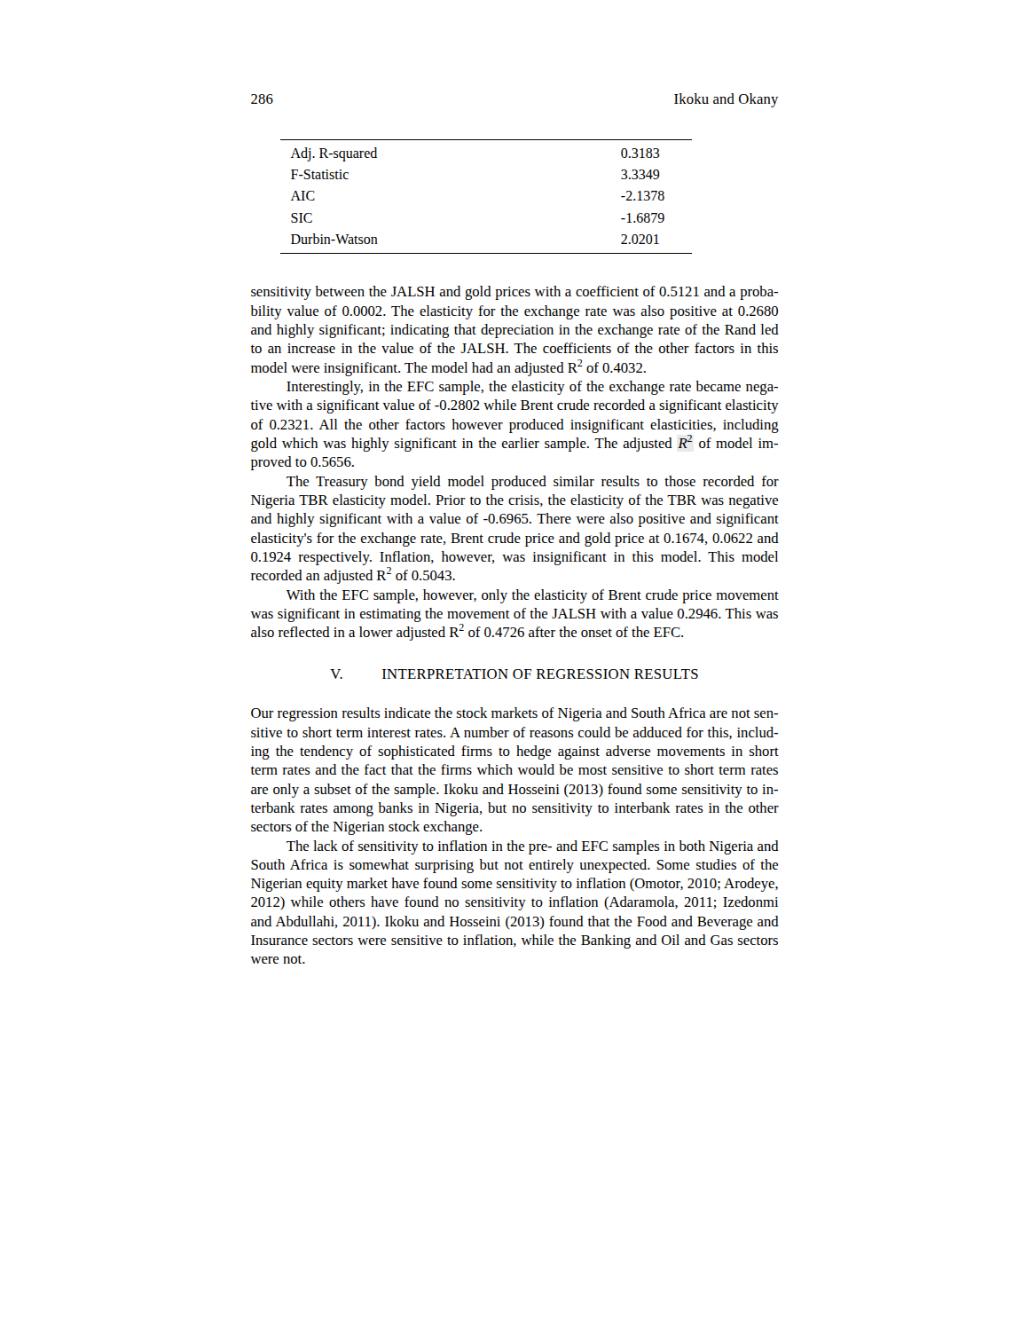286 Ikoku and Okany
| Adj. R-squared | 0.3183 |
| F-Statistic | 3.3349 |
| AIC | -2.1378 |
| SIC | -1.6879 |
| Durbin-Watson | 2.0201 |
sensitivity between the JALSH and gold prices with a coefficient of 0.5121 and a probability value of 0.0002. The elasticity for the exchange rate was also positive at 0.2680 and highly significant; indicating that depreciation in the exchange rate of the Rand led to an increase in the value of the JALSH. The coefficients of the other factors in this model were insignificant. The model had an adjusted R2 of 0.4032.
Interestingly, in the EFC sample, the elasticity of the exchange rate became negative with a significant value of -0.2802 while Brent crude recorded a significant elasticity of 0.2321. All the other factors however produced insignificant elasticities, including gold which was highly significant in the earlier sample. The adjusted R2 of model improved to 0.5656.
The Treasury bond yield model produced similar results to those recorded for Nigeria TBR elasticity model. Prior to the crisis, the elasticity of the TBR was negative and highly significant with a value of -0.6965. There were also positive and significant elasticity's for the exchange rate, Brent crude price and gold price at 0.1674, 0.0622 and 0.1924 respectively. Inflation, however, was insignificant in this model. This model recorded an adjusted R2 of 0.5043.
With the EFC sample, however, only the elasticity of Brent crude price movement was significant in estimating the movement of the JALSH with a value 0.2946. This was also reflected in a lower adjusted R2 of 0.4726 after the onset of the EFC.
V. INTERPRETATION OF REGRESSION RESULTS
Our regression results indicate the stock markets of Nigeria and South Africa are not sensitive to short term interest rates. A number of reasons could be adduced for this, including the tendency of sophisticated firms to hedge against adverse movements in short term rates and the fact that the firms which would be most sensitive to short term rates are only a subset of the sample. Ikoku and Hosseini (2013) found some sensitivity to interbank rates among banks in Nigeria, but no sensitivity to interbank rates in the other sectors of the Nigerian stock exchange.
The lack of sensitivity to inflation in the pre- and EFC samples in both Nigeria and South Africa is somewhat surprising but not entirely unexpected. Some studies of the Nigerian equity market have found some sensitivity to inflation (Omotor, 2010; Arodeye, 2012) while others have found no sensitivity to inflation (Adaramola, 2011; Izedonmi and Abdullahi, 2011). Ikoku and Hosseini (2013) found that the Food and Beverage and Insurance sectors were sensitive to inflation, while the Banking and Oil and Gas sectors were not.